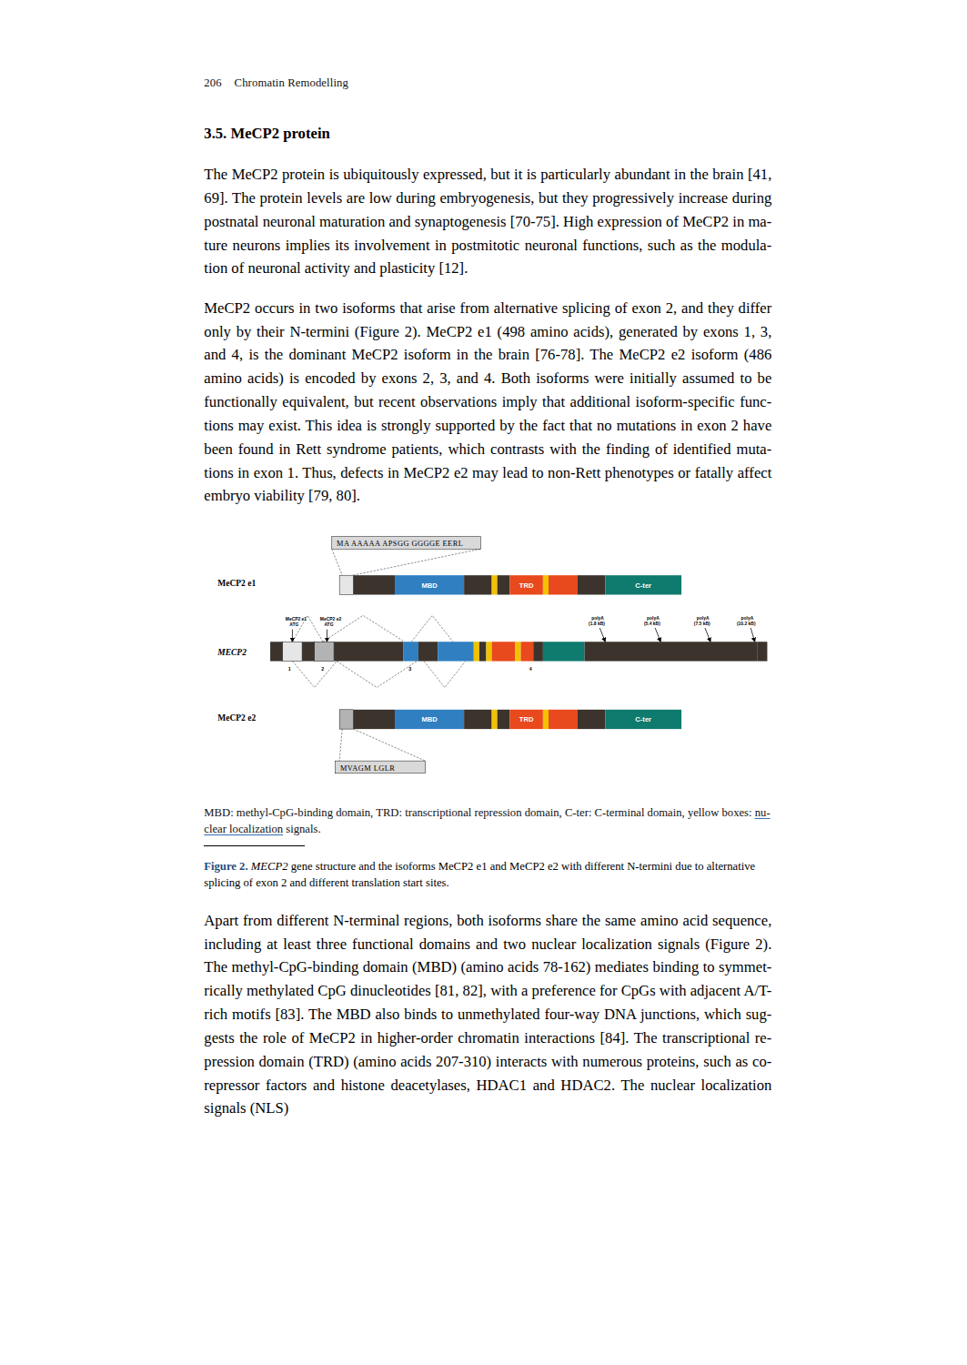206 Chromatin Remodelling
3.5. MeCP2 protein
The MeCP2 protein is ubiquitously expressed, but it is particularly abundant in the brain [41, 69]. The protein levels are low during embryogenesis, but they progressively increase during postnatal neuronal maturation and synaptogenesis [70-75]. High expression of MeCP2 in mature neurons implies its involvement in postmitotic neuronal functions, such as the modulation of neuronal activity and plasticity [12].
MeCP2 occurs in two isoforms that arise from alternative splicing of exon 2, and they differ only by their N-termini (Figure 2). MeCP2 e1 (498 amino acids), generated by exons 1, 3, and 4, is the dominant MeCP2 isoform in the brain [76-78]. The MeCP2 e2 isoform (486 amino acids) is encoded by exons 2, 3, and 4. Both isoforms were initially assumed to be functionally equivalent, but recent observations imply that additional isoform-specific functions may exist. This idea is strongly supported by the fact that no mutations in exon 2 have been found in Rett syndrome patients, which contrasts with the finding of identified mutations in exon 1. Thus, defects in MeCP2 e2 may lead to non-Rett phenotypes or fatally affect embryo viability [79, 80].
MA AAAAA APSGG GGGGE EERL MeCP2 e1 MBD TRD C-ter MeCP2 e1 ATG MeCP2 e2 ATG polyA (1.8 kB) polyA (5.4 kB) polyA (7.5 kB) polyA (10.2 kB) MECP2 1 2 3 4 MeCP2 e2 MBD TRD C-ter MVAGM LGLR
MBD: methyl-CpG-binding domain, TRD: transcriptional repression domain, C-ter: C-terminal domain, yellow boxes: nuclear localization signals.
Figure 2. MECP2 gene structure and the isoforms MeCP2 e1 and MeCP2 e2 with different N-termini due to alternative splicing of exon 2 and different translation start sites.
Apart from different N-terminal regions, both isoforms share the same amino acid sequence, including at least three functional domains and two nuclear localization signals (Figure 2). The methyl-CpG-binding domain (MBD) (amino acids 78-162) mediates binding to symmetrically methylated CpG dinucleotides [81, 82], with a preference for CpGs with adjacent A/T-rich motifs [83]. The MBD also binds to unmethylated four-way DNA junctions, which suggests the role of MeCP2 in higher-order chromatin interactions [84]. The transcriptional repression domain (TRD) (amino acids 207-310) interacts with numerous proteins, such as co-repressor factors and histone deacetylases, HDAC1 and HDAC2. The nuclear localization signals (NLS)